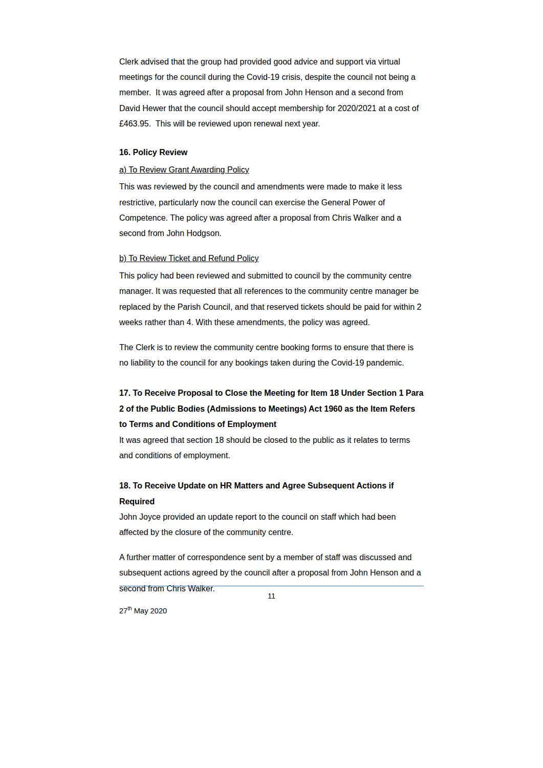Clerk advised that the group had provided good advice and support via virtual meetings for the council during the Covid-19 crisis, despite the council not being a member. It was agreed after a proposal from John Henson and a second from David Hewer that the council should accept membership for 2020/2021 at a cost of £463.95. This will be reviewed upon renewal next year.
16. Policy Review
a) To Review Grant Awarding Policy
This was reviewed by the council and amendments were made to make it less restrictive, particularly now the council can exercise the General Power of Competence. The policy was agreed after a proposal from Chris Walker and a second from John Hodgson.
b) To Review Ticket and Refund Policy
This policy had been reviewed and submitted to council by the community centre manager. It was requested that all references to the community centre manager be replaced by the Parish Council, and that reserved tickets should be paid for within 2 weeks rather than 4. With these amendments, the policy was agreed.
The Clerk is to review the community centre booking forms to ensure that there is no liability to the council for any bookings taken during the Covid-19 pandemic.
17. To Receive Proposal to Close the Meeting for Item 18 Under Section 1 Para 2 of the Public Bodies (Admissions to Meetings) Act 1960 as the Item Refers to Terms and Conditions of Employment
It was agreed that section 18 should be closed to the public as it relates to terms and conditions of employment.
18. To Receive Update on HR Matters and Agree Subsequent Actions if Required
John Joyce provided an update report to the council on staff which had been affected by the closure of the community centre.
A further matter of correspondence sent by a member of staff was discussed and subsequent actions agreed by the council after a proposal from John Henson and a second from Chris Walker.
11
27th May 2020